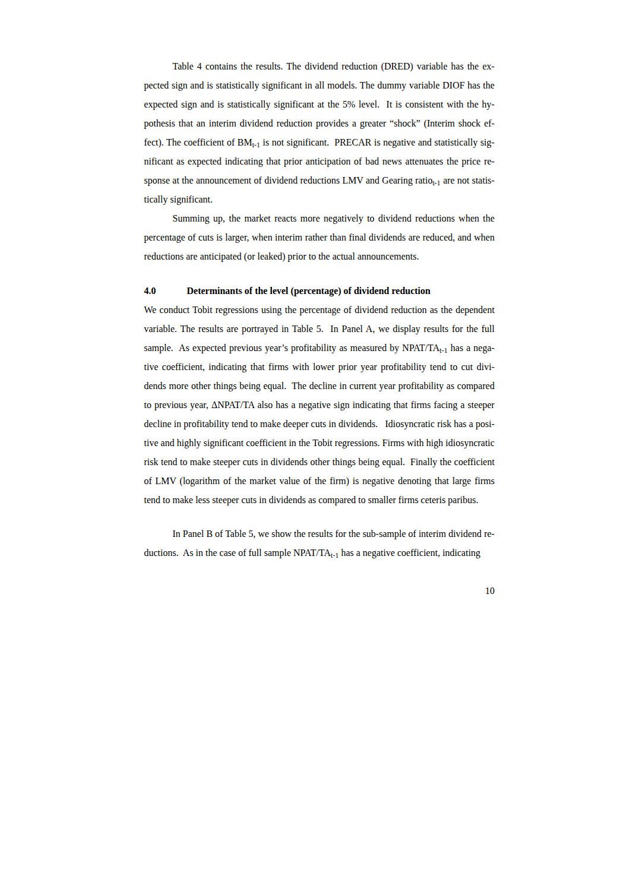Table 4 contains the results. The dividend reduction (DRED) variable has the expected sign and is statistically significant in all models. The dummy variable DIOF has the expected sign and is statistically significant at the 5% level. It is consistent with the hypothesis that an interim dividend reduction provides a greater “shock” (Interim shock effect). The coefficient of BMt-1 is not significant. PRECAR is negative and statistically significant as expected indicating that prior anticipation of bad news attenuates the price response at the announcement of dividend reductions LMV and Gearing ratiot-1 are not statistically significant.
Summing up, the market reacts more negatively to dividend reductions when the percentage of cuts is larger, when interim rather than final dividends are reduced, and when reductions are anticipated (or leaked) prior to the actual announcements.
4.0 Determinants of the level (percentage) of dividend reduction
We conduct Tobit regressions using the percentage of dividend reduction as the dependent variable. The results are portrayed in Table 5. In Panel A, we display results for the full sample. As expected previous year’s profitability as measured by NPAT/TAt-1 has a negative coefficient, indicating that firms with lower prior year profitability tend to cut dividends more other things being equal. The decline in current year profitability as compared to previous year, ΔNPAT/TA also has a negative sign indicating that firms facing a steeper decline in profitability tend to make deeper cuts in dividends. Idiosyncratic risk has a positive and highly significant coefficient in the Tobit regressions. Firms with high idiosyncratic risk tend to make steeper cuts in dividends other things being equal. Finally the coefficient of LMV (logarithm of the market value of the firm) is negative denoting that large firms tend to make less steeper cuts in dividends as compared to smaller firms ceteris paribus.
In Panel B of Table 5, we show the results for the sub-sample of interim dividend reductions. As in the case of full sample NPAT/TAt-1 has a negative coefficient, indicating
10